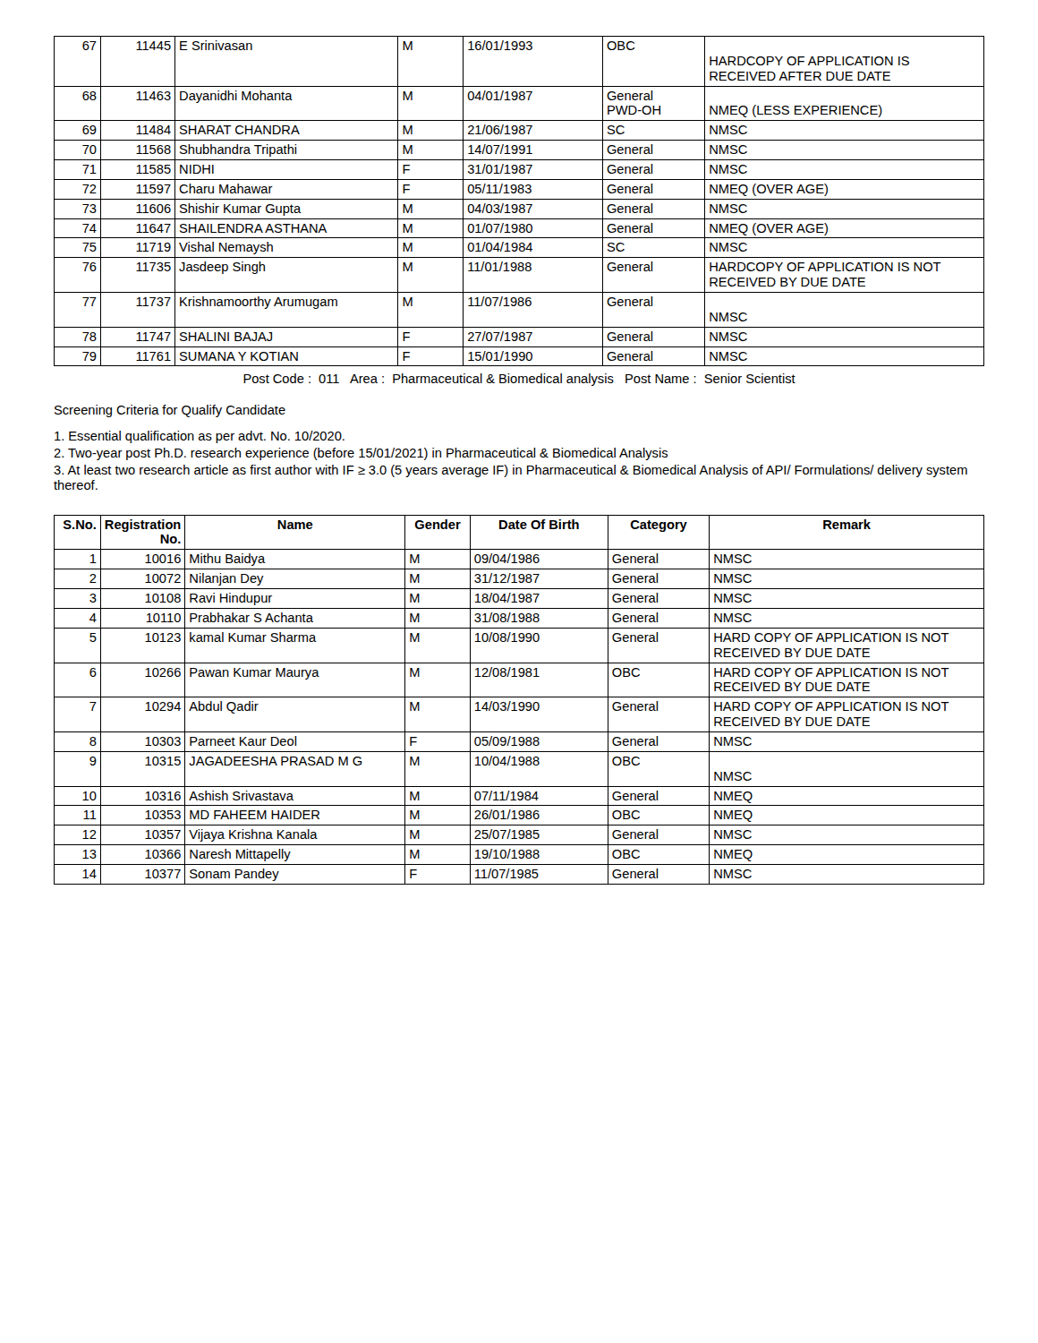| 67 | 11445 | E Srinivasan | M | 16/01/1993 | OBC | HARDCOPY OF APPLICATION IS RECEIVED AFTER DUE DATE |
| 68 | 11463 | Dayanidhi Mohanta | M | 04/01/1987 | General PWD-OH | NMEQ (LESS EXPERIENCE) |
| 69 | 11484 | SHARAT CHANDRA | M | 21/06/1987 | SC | NMSC |
| 70 | 11568 | Shubhandra Tripathi | M | 14/07/1991 | General | NMSC |
| 71 | 11585 | NIDHI | F | 31/01/1987 | General | NMSC |
| 72 | 11597 | Charu Mahawar | F | 05/11/1983 | General | NMEQ (OVER AGE) |
| 73 | 11606 | Shishir Kumar Gupta | M | 04/03/1987 | General | NMSC |
| 74 | 11647 | SHAILENDRA ASTHANA | M | 01/07/1980 | General | NMEQ (OVER AGE) |
| 75 | 11719 | Vishal Nemaysh | M | 01/04/1984 | SC | NMSC |
| 76 | 11735 | Jasdeep Singh | M | 11/01/1988 | General | HARDCOPY OF APPLICATION IS NOT RECEIVED BY DUE DATE |
| 77 | 11737 | Krishnamoorthy Arumugam | M | 11/07/1986 | General | NMSC |
| 78 | 11747 | SHALINI BAJAJ | F | 27/07/1987 | General | NMSC |
| 79 | 11761 | SUMANA Y KOTIAN | F | 15/01/1990 | General | NMSC |
Post Code : 011 Area : Pharmaceutical & Biomedical analysis Post Name : Senior Scientist
Screening Criteria for Qualify Candidate
1. Essential qualification as per advt. No. 10/2020.
2. Two-year post Ph.D. research experience (before 15/01/2021) in Pharmaceutical & Biomedical Analysis
3. At least two research article as first author with IF ≥ 3.0 (5 years average IF) in Pharmaceutical & Biomedical Analysis of API/ Formulations/ delivery system thereof.
| S.No. | Registration No. | Name | Gender | Date Of Birth | Category | Remark |
| --- | --- | --- | --- | --- | --- | --- |
| 1 | 10016 | Mithu Baidya | M | 09/04/1986 | General | NMSC |
| 2 | 10072 | Nilanjan Dey | M | 31/12/1987 | General | NMSC |
| 3 | 10108 | Ravi Hindupur | M | 18/04/1987 | General | NMSC |
| 4 | 10110 | Prabhakar S Achanta | M | 31/08/1988 | General | NMSC |
| 5 | 10123 | kamal Kumar Sharma | M | 10/08/1990 | General | HARD COPY OF APPLICATION IS NOT RECEIVED BY DUE DATE |
| 6 | 10266 | Pawan Kumar Maurya | M | 12/08/1981 | OBC | HARD COPY OF APPLICATION IS NOT RECEIVED BY DUE DATE |
| 7 | 10294 | Abdul Qadir | M | 14/03/1990 | General | HARD COPY OF APPLICATION IS NOT RECEIVED BY DUE DATE |
| 8 | 10303 | Parneet Kaur Deol | F | 05/09/1988 | General | NMSC |
| 9 | 10315 | JAGADEESHA PRASAD M G | M | 10/04/1988 | OBC | NMSC |
| 10 | 10316 | Ashish Srivastava | M | 07/11/1984 | General | NMEQ |
| 11 | 10353 | MD FAHEEM HAIDER | M | 26/01/1986 | OBC | NMEQ |
| 12 | 10357 | Vijaya Krishna Kanala | M | 25/07/1985 | General | NMSC |
| 13 | 10366 | Naresh Mittapelly | M | 19/10/1988 | OBC | NMEQ |
| 14 | 10377 | Sonam Pandey | F | 11/07/1985 | General | NMSC |